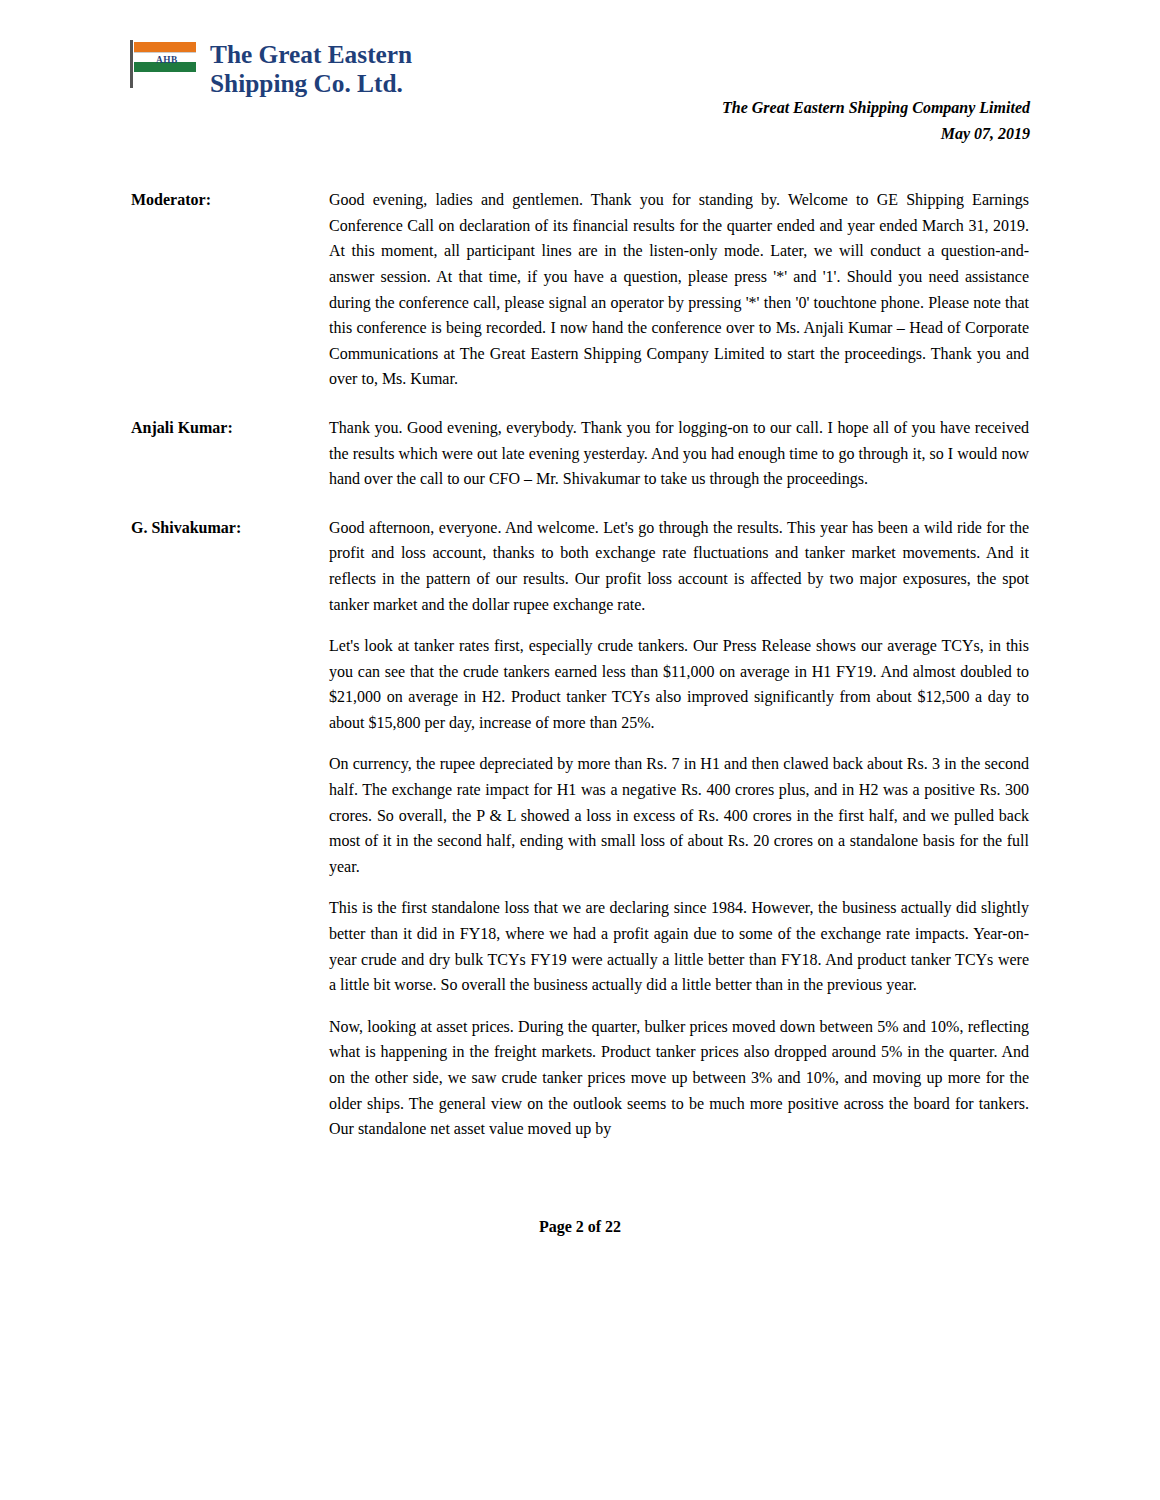AHB
The Great Eastern
Shipping Co. Ltd.
The Great Eastern Shipping Company Limited
May 07, 2019
| Moderator: | Good evening, ladies and gentlemen. Thank you for standing by. Welcome to GE Shipping Earnings Conference Call on declaration of its financial results for the quarter ended and year ended March 31, 2019. At this moment, all participant lines are in the listen-only mode. Later, we will conduct a question-and-answer session. At that time, if you have a question, please press '*' and '1'. Should you need assistance during the conference call, please signal an operator by pressing '*' then '0' touchtone phone. Please note that this conference is being recorded. I now hand the conference over to Ms. Anjali Kumar – Head of Corporate Communications at The Great Eastern Shipping Company Limited to start the proceedings. Thank you and over to, Ms. Kumar. |
| Anjali Kumar: | Thank you. Good evening, everybody. Thank you for logging-on to our call. I hope all of you have received the results which were out late evening yesterday. And you had enough time to go through it, so I would now hand over the call to our CFO – Mr. Shivakumar to take us through the proceedings. |
| G. Shivakumar: | Good afternoon, everyone. And welcome. Let's go through the results. This year has been a wild ride for the profit and loss account, thanks to both exchange rate fluctuations and tanker market movements. And it reflects in the pattern of our results. Our profit loss account is affected by two major exposures, the spot tanker market and the dollar rupee exchange rate. Let's look at tanker rates first, especially crude tankers. Our Press Release shows our average TCYs, in this you can see that the crude tankers earned less than $11,000 on average in H1 FY19. And almost doubled to $21,000 on average in H2. Product tanker TCYs also improved significantly from about $12,500 a day to about $15,800 per day, increase of more than 25%. On currency, the rupee depreciated by more than Rs. 7 in H1 and then clawed back about Rs. 3 in the second half. The exchange rate impact for H1 was a negative Rs. 400 crores plus, and in H2 was a positive Rs. 300 crores. So overall, the P & L showed a loss in excess of Rs. 400 crores in the first half, and we pulled back most of it in the second half, ending with small loss of about Rs. 20 crores on a standalone basis for the full year. This is the first standalone loss that we are declaring since 1984. However, the business actually did slightly better than it did in FY18, where we had a profit again due to some of the exchange rate impacts. Year-on-year crude and dry bulk TCYs FY19 were actually a little better than FY18. And product tanker TCYs were a little bit worse. So overall the business actually did a little better than in the previous year. Now, looking at asset prices. During the quarter, bulker prices moved down between 5% and 10%, reflecting what is happening in the freight markets. Product tanker prices also dropped around 5% in the quarter. And on the other side, we saw crude tanker prices move up between 3% and 10%, and moving up more for the older ships. The general view on the outlook seems to be much more positive across the board for tankers. Our standalone net asset value moved up by |
Page 2 of 22